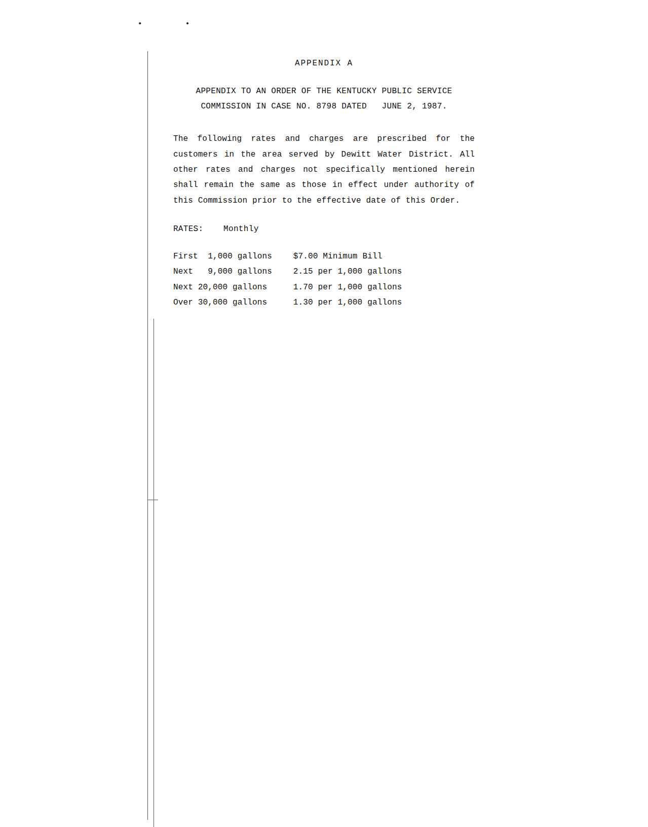• •
APPENDIX A
APPENDIX TO AN ORDER OF THE KENTUCKY PUBLIC SERVICE COMMISSION IN CASE NO. 8798 DATED JUNE 2, 1987.
The following rates and charges are prescribed for the customers in the area served by Dewitt Water District. All other rates and charges not specifically mentioned herein shall remain the same as those in effect under authority of this Commission prior to the effective date of this Order.
RATES: Monthly
| First 1,000 gallons | $7.00 Minimum Bill |
| Next 9,000 gallons | 2.15 per 1,000 gallons |
| Next 20,000 gallons | 1.70 per 1,000 gallons |
| Over 30,000 gallons | 1.30 per 1,000 gallons |